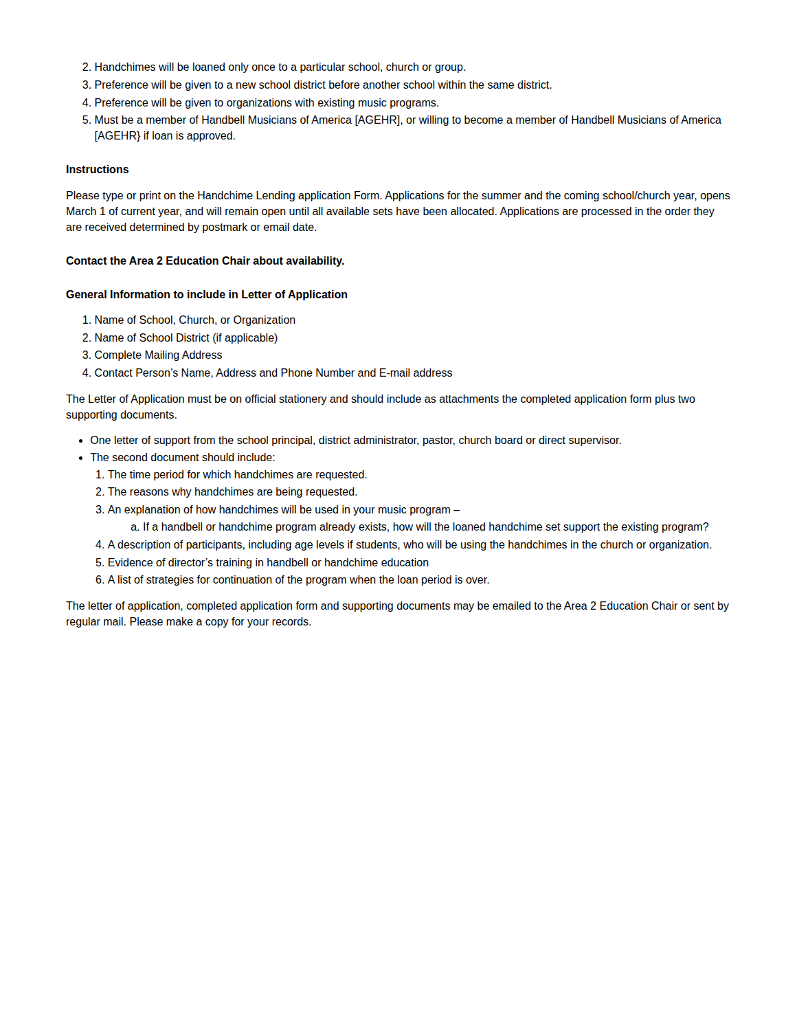Handchimes will be loaned only once to a particular school, church or group.
Preference will be given to a new school district before another school within the same district.
Preference will be given to organizations with existing music programs.
Must be a member of Handbell Musicians of America [AGEHR], or willing to become a member of Handbell Musicians of America [AGEHR} if loan is approved.
Instructions
Please type or print on the Handchime Lending application Form. Applications for the summer and the coming school/church year, opens March 1 of current year, and will remain open until all available sets have been allocated. Applications are processed in the order they are received determined by postmark or email date.
Contact the Area 2 Education Chair about availability.
General Information to include in Letter of Application
Name of School, Church, or Organization
Name of School District (if applicable)
Complete Mailing Address
Contact Person’s Name, Address and Phone Number and E-mail address
The Letter of Application must be on official stationery and should include as attachments the completed application form plus two supporting documents.
One letter of support from the school principal, district administrator, pastor, church board or direct supervisor.
The second document should include:
The time period for which handchimes are requested.
The reasons why handchimes are being requested.
An explanation of how handchimes will be used in your music program –
If a handbell or handchime program already exists, how will the loaned handchime set support the existing program?
A description of participants, including age levels if students, who will be using the handchimes in the church or organization.
Evidence of director’s training in handbell or handchime education
A list of strategies for continuation of the program when the loan period is over.
The letter of application, completed application form and supporting documents may be emailed to the Area 2 Education Chair or sent by regular mail. Please make a copy for your records.